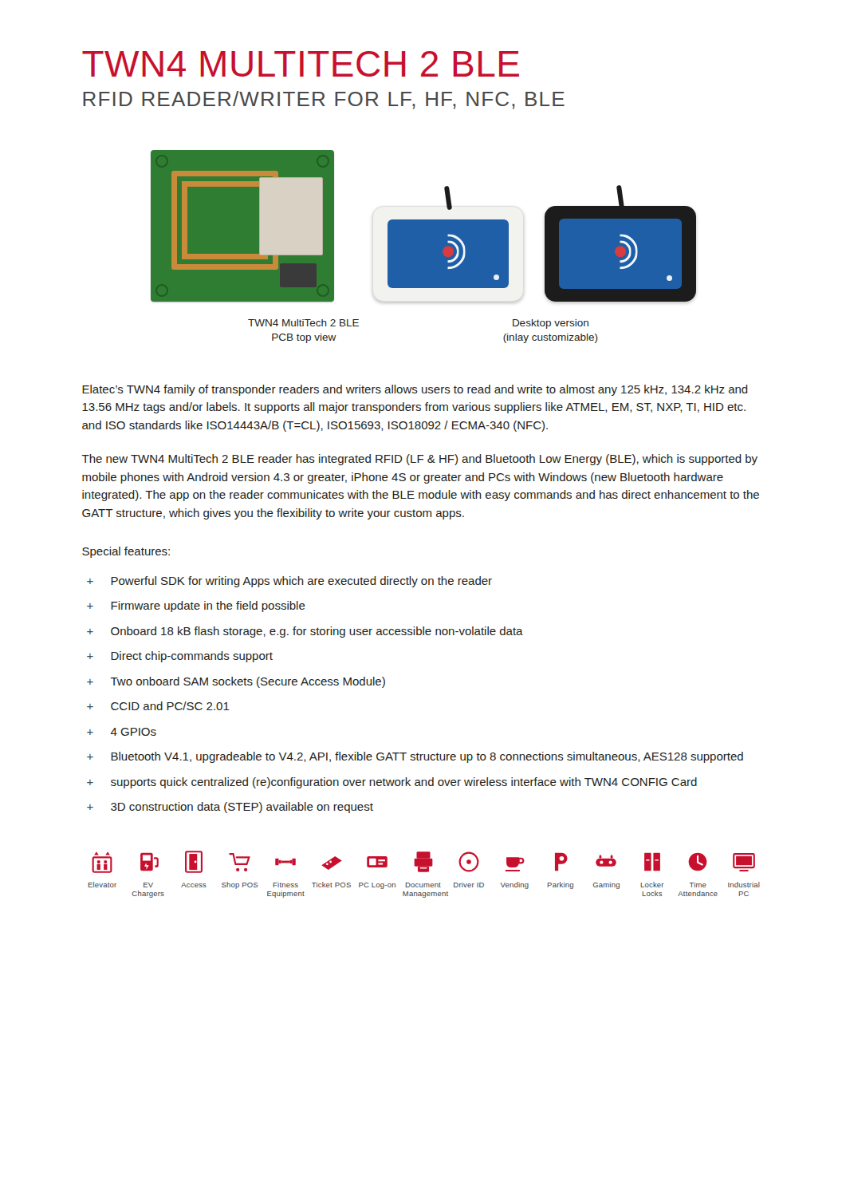TWN4 MULTITECH 2 BLE
RFID READER/WRITER FOR LF, HF, NFC, BLE
TWN4 MultiTech 2 BLE
PCB top view
Desktop version
(inlay customizable)
Elatec’s TWN4 family of transponder readers and writers allows users to read and write to almost any 125 kHz, 134.2 kHz and 13.56 MHz tags and/or labels. It supports all major transponders from various suppliers like ATMEL, EM, ST, NXP, TI, HID etc. and ISO standards like ISO14443A/B (T=CL), ISO15693, ISO18092 / ECMA-340 (NFC).
The new TWN4 MultiTech 2 BLE reader has integrated RFID (LF & HF) and Bluetooth Low Energy (BLE), which is supported by mobile phones with Android version 4.3 or greater, iPhone 4S or greater and PCs with Windows (new Bluetooth hardware integrated). The app on the reader communicates with the BLE module with easy commands and has direct enhancement to the GATT structure, which gives you the flexibility to write your custom apps.
Special features:
Powerful SDK for writing Apps which are executed directly on the reader
Firmware update in the field possible
Onboard 18 kB flash storage, e.g. for storing user accessible non-volatile data
Direct chip-commands support
Two onboard SAM sockets (Secure Access Module)
CCID and PC/SC 2.01
4 GPIOs
Bluetooth V4.1, upgradeable to V4.2, API, flexible GATT structure up to 8 connections simultaneous, AES128 supported
supports quick centralized (re)configuration over network and over wireless interface with TWN4 CONFIG Card
3D construction data (STEP) available on request
Elevator
EV Chargers
Access
Shop POS
Fitness
Equipment
Ticket POS
PC Log-on
Document
Management
Driver ID
Vending
Parking
Gaming
Locker Locks
Time
Attendance
Industrial
PC